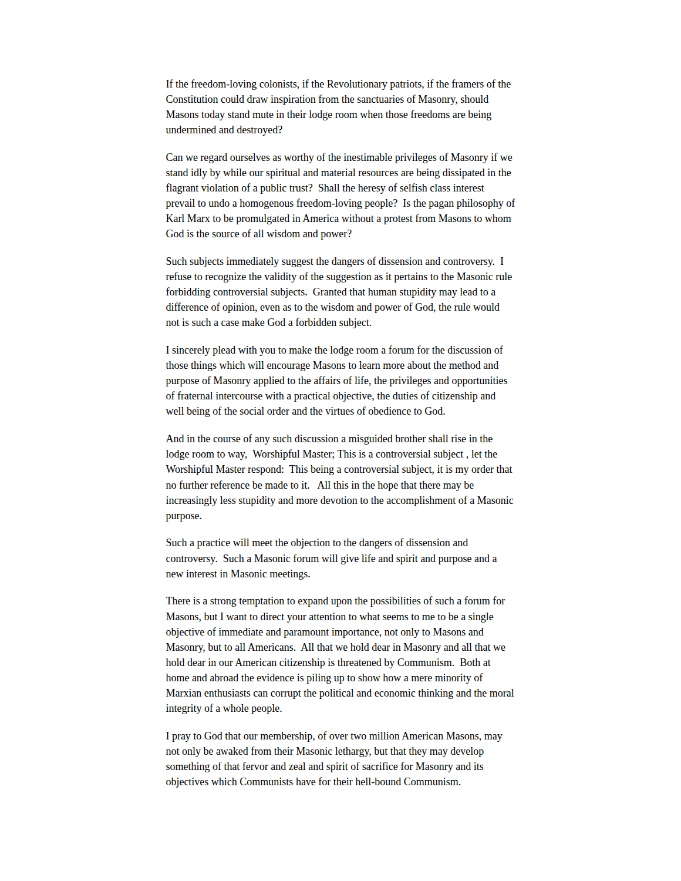If the freedom-loving colonists, if the Revolutionary patriots, if the framers of the Constitution could draw inspiration from the sanctuaries of Masonry, should Masons today stand mute in their lodge room when those freedoms are being undermined and destroyed?
Can we regard ourselves as worthy of the inestimable privileges of Masonry if we stand idly by while our spiritual and material resources are being dissipated in the flagrant violation of a public trust? Shall the heresy of selfish class interest prevail to undo a homogenous freedom-loving people? Is the pagan philosophy of Karl Marx to be promulgated in America without a protest from Masons to whom God is the source of all wisdom and power?
Such subjects immediately suggest the dangers of dissension and controversy. I refuse to recognize the validity of the suggestion as it pertains to the Masonic rule forbidding controversial subjects. Granted that human stupidity may lead to a difference of opinion, even as to the wisdom and power of God, the rule would not is such a case make God a forbidden subject.
I sincerely plead with you to make the lodge room a forum for the discussion of those things which will encourage Masons to learn more about the method and purpose of Masonry applied to the affairs of life, the privileges and opportunities of fraternal intercourse with a practical objective, the duties of citizenship and well being of the social order and the virtues of obedience to God.
And in the course of any such discussion a misguided brother shall rise in the lodge room to way, Worshipful Master; This is a controversial subject , let the Worshipful Master respond: This being a controversial subject, it is my order that no further reference be made to it. All this in the hope that there may be increasingly less stupidity and more devotion to the accomplishment of a Masonic purpose.
Such a practice will meet the objection to the dangers of dissension and controversy. Such a Masonic forum will give life and spirit and purpose and a new interest in Masonic meetings.
There is a strong temptation to expand upon the possibilities of such a forum for Masons, but I want to direct your attention to what seems to me to be a single objective of immediate and paramount importance, not only to Masons and Masonry, but to all Americans. All that we hold dear in Masonry and all that we hold dear in our American citizenship is threatened by Communism. Both at home and abroad the evidence is piling up to show how a mere minority of Marxian enthusiasts can corrupt the political and economic thinking and the moral integrity of a whole people.
I pray to God that our membership, of over two million American Masons, may not only be awaked from their Masonic lethargy, but that they may develop something of that fervor and zeal and spirit of sacrifice for Masonry and its objectives which Communists have for their hell-bound Communism.